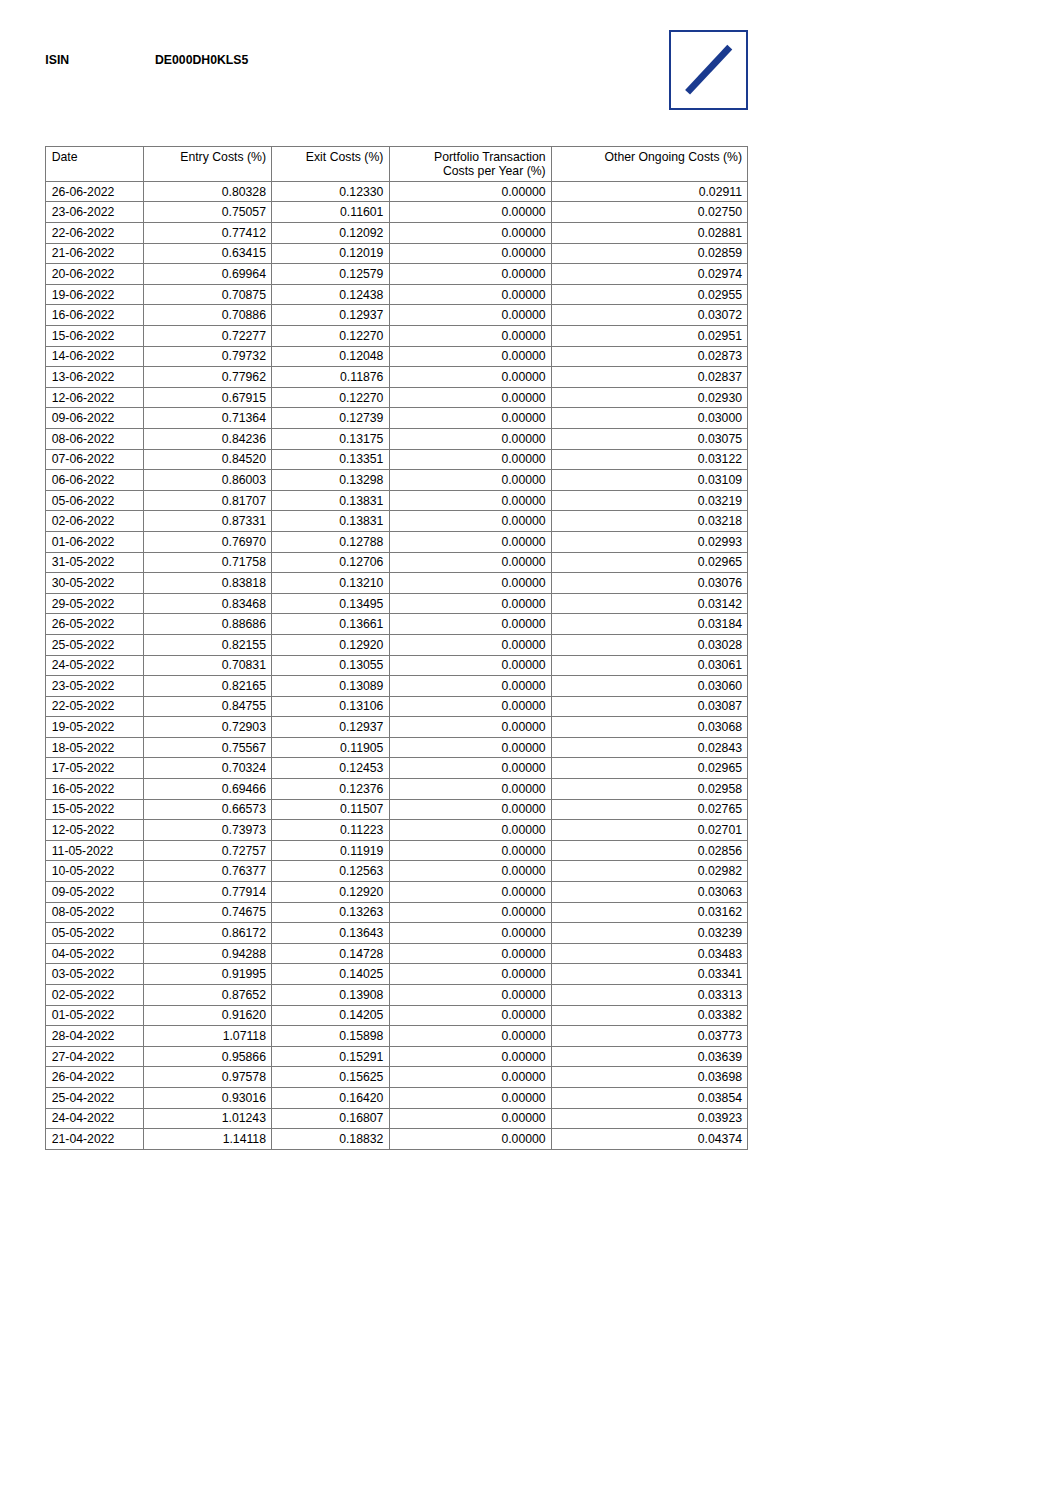| ISIN | DE000DH0KLS5 |
| Date | Entry Costs (%) | Exit Costs (%) | Portfolio Transaction Costs per Year (%) | Other Ongoing Costs (%) |
| --- | --- | --- | --- | --- |
| 26-06-2022 | 0.80328 | 0.12330 | 0.00000 | 0.02911 |
| 23-06-2022 | 0.75057 | 0.11601 | 0.00000 | 0.02750 |
| 22-06-2022 | 0.77412 | 0.12092 | 0.00000 | 0.02881 |
| 21-06-2022 | 0.63415 | 0.12019 | 0.00000 | 0.02859 |
| 20-06-2022 | 0.69964 | 0.12579 | 0.00000 | 0.02974 |
| 19-06-2022 | 0.70875 | 0.12438 | 0.00000 | 0.02955 |
| 16-06-2022 | 0.70886 | 0.12937 | 0.00000 | 0.03072 |
| 15-06-2022 | 0.72277 | 0.12270 | 0.00000 | 0.02951 |
| 14-06-2022 | 0.79732 | 0.12048 | 0.00000 | 0.02873 |
| 13-06-2022 | 0.77962 | 0.11876 | 0.00000 | 0.02837 |
| 12-06-2022 | 0.67915 | 0.12270 | 0.00000 | 0.02930 |
| 09-06-2022 | 0.71364 | 0.12739 | 0.00000 | 0.03000 |
| 08-06-2022 | 0.84236 | 0.13175 | 0.00000 | 0.03075 |
| 07-06-2022 | 0.84520 | 0.13351 | 0.00000 | 0.03122 |
| 06-06-2022 | 0.86003 | 0.13298 | 0.00000 | 0.03109 |
| 05-06-2022 | 0.81707 | 0.13831 | 0.00000 | 0.03219 |
| 02-06-2022 | 0.87331 | 0.13831 | 0.00000 | 0.03218 |
| 01-06-2022 | 0.76970 | 0.12788 | 0.00000 | 0.02993 |
| 31-05-2022 | 0.71758 | 0.12706 | 0.00000 | 0.02965 |
| 30-05-2022 | 0.83818 | 0.13210 | 0.00000 | 0.03076 |
| 29-05-2022 | 0.83468 | 0.13495 | 0.00000 | 0.03142 |
| 26-05-2022 | 0.88686 | 0.13661 | 0.00000 | 0.03184 |
| 25-05-2022 | 0.82155 | 0.12920 | 0.00000 | 0.03028 |
| 24-05-2022 | 0.70831 | 0.13055 | 0.00000 | 0.03061 |
| 23-05-2022 | 0.82165 | 0.13089 | 0.00000 | 0.03060 |
| 22-05-2022 | 0.84755 | 0.13106 | 0.00000 | 0.03087 |
| 19-05-2022 | 0.72903 | 0.12937 | 0.00000 | 0.03068 |
| 18-05-2022 | 0.75567 | 0.11905 | 0.00000 | 0.02843 |
| 17-05-2022 | 0.70324 | 0.12453 | 0.00000 | 0.02965 |
| 16-05-2022 | 0.69466 | 0.12376 | 0.00000 | 0.02958 |
| 15-05-2022 | 0.66573 | 0.11507 | 0.00000 | 0.02765 |
| 12-05-2022 | 0.73973 | 0.11223 | 0.00000 | 0.02701 |
| 11-05-2022 | 0.72757 | 0.11919 | 0.00000 | 0.02856 |
| 10-05-2022 | 0.76377 | 0.12563 | 0.00000 | 0.02982 |
| 09-05-2022 | 0.77914 | 0.12920 | 0.00000 | 0.03063 |
| 08-05-2022 | 0.74675 | 0.13263 | 0.00000 | 0.03162 |
| 05-05-2022 | 0.86172 | 0.13643 | 0.00000 | 0.03239 |
| 04-05-2022 | 0.94288 | 0.14728 | 0.00000 | 0.03483 |
| 03-05-2022 | 0.91995 | 0.14025 | 0.00000 | 0.03341 |
| 02-05-2022 | 0.87652 | 0.13908 | 0.00000 | 0.03313 |
| 01-05-2022 | 0.91620 | 0.14205 | 0.00000 | 0.03382 |
| 28-04-2022 | 1.07118 | 0.15898 | 0.00000 | 0.03773 |
| 27-04-2022 | 0.95866 | 0.15291 | 0.00000 | 0.03639 |
| 26-04-2022 | 0.97578 | 0.15625 | 0.00000 | 0.03698 |
| 25-04-2022 | 0.93016 | 0.16420 | 0.00000 | 0.03854 |
| 24-04-2022 | 1.01243 | 0.16807 | 0.00000 | 0.03923 |
| 21-04-2022 | 1.14118 | 0.18832 | 0.00000 | 0.04374 |